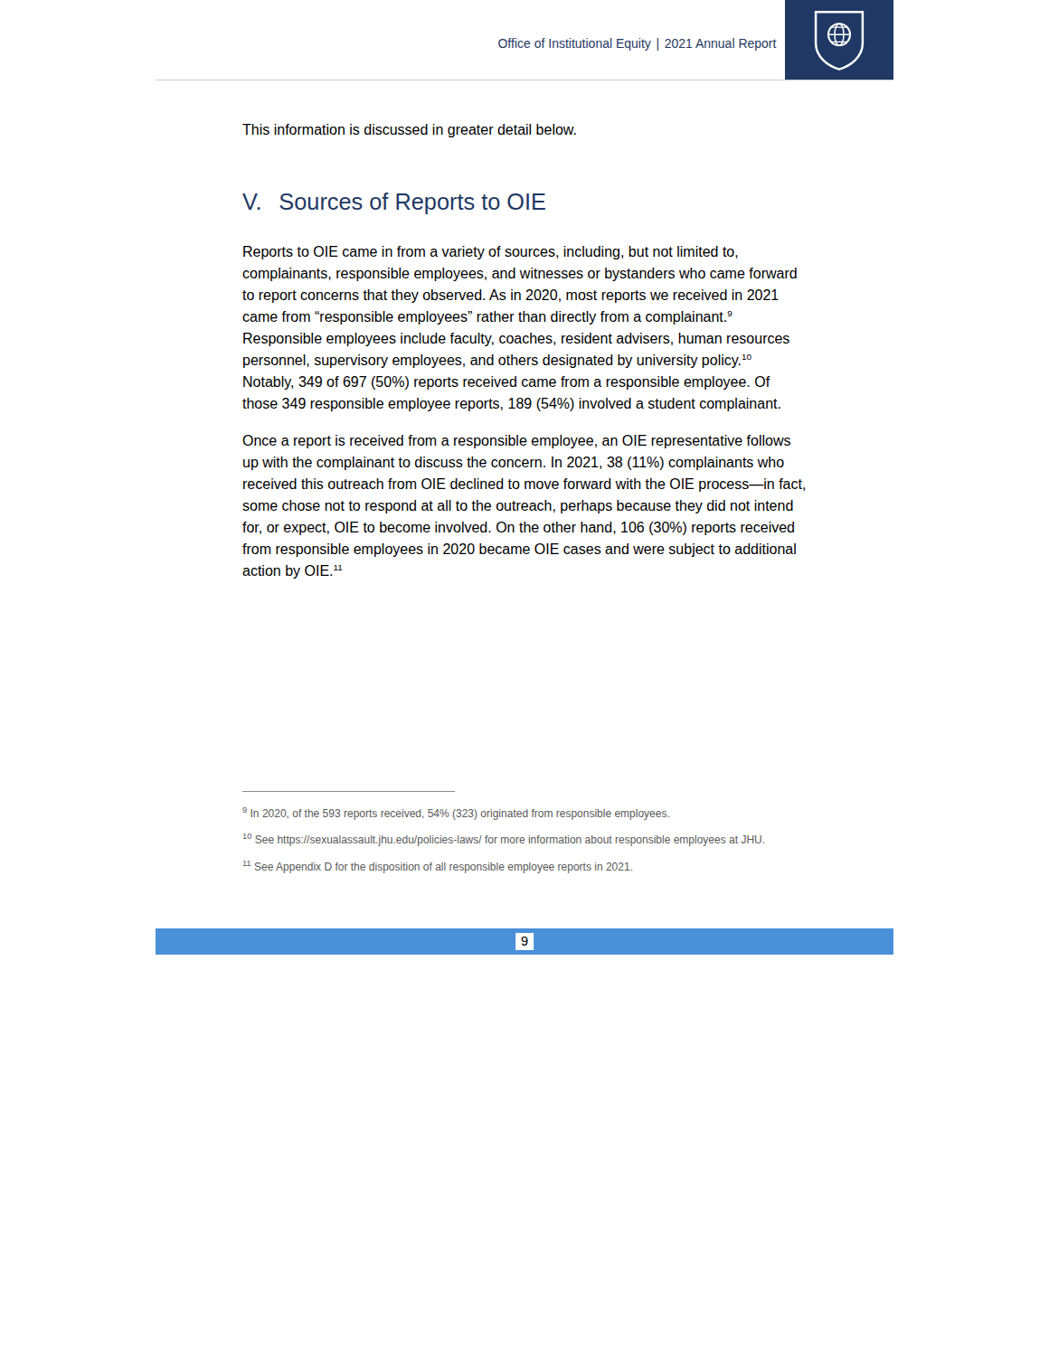Office of Institutional Equity | 2021 Annual Report
This information is discussed in greater detail below.
V. Sources of Reports to OIE
Reports to OIE came in from a variety of sources, including, but not limited to, complainants, responsible employees, and witnesses or bystanders who came forward to report concerns that they observed. As in 2020, most reports we received in 2021 came from “responsible employees” rather than directly from a complainant.9 Responsible employees include faculty, coaches, resident advisers, human resources personnel, supervisory employees, and others designated by university policy.10 Notably, 349 of 697 (50%) reports received came from a responsible employee. Of those 349 responsible employee reports, 189 (54%) involved a student complainant.
Once a report is received from a responsible employee, an OIE representative follows up with the complainant to discuss the concern. In 2021, 38 (11%) complainants who received this outreach from OIE declined to move forward with the OIE process—in fact, some chose not to respond at all to the outreach, perhaps because they did not intend for, or expect, OIE to become involved. On the other hand, 106 (30%) reports received from responsible employees in 2020 became OIE cases and were subject to additional action by OIE.11
9 In 2020, of the 593 reports received, 54% (323) originated from responsible employees.
10 See https://sexualassault.jhu.edu/policies-laws/ for more information about responsible employees at JHU.
11 See Appendix D for the disposition of all responsible employee reports in 2021.
9